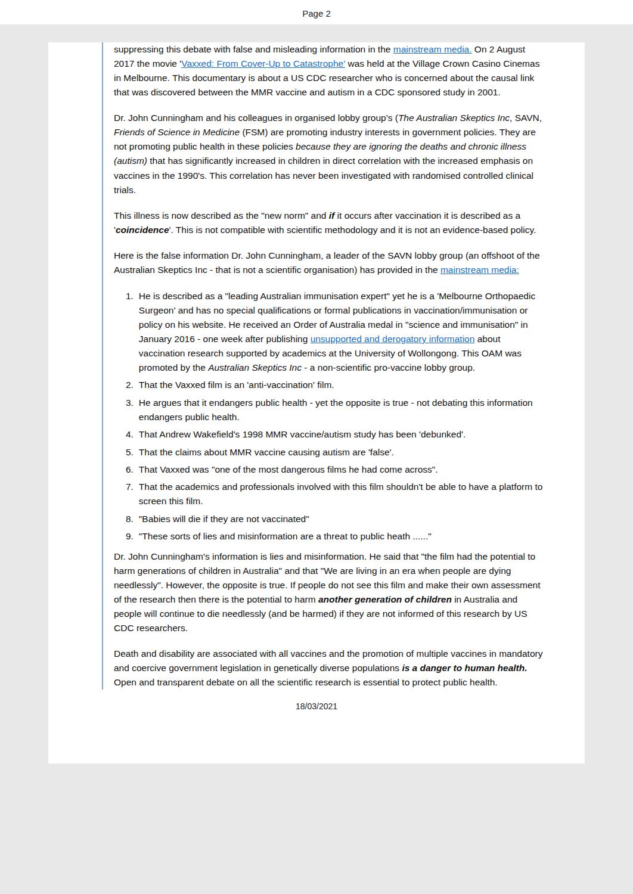Page 2
suppressing this debate with false and misleading information in the mainstream media. On 2 August 2017 the movie 'Vaxxed: From Cover-Up to Catastrophe' was held at the Village Crown Casino Cinemas in Melbourne. This documentary is about a US CDC researcher who is concerned about the causal link that was discovered between the MMR vaccine and autism in a CDC sponsored study in 2001.
Dr. John Cunningham and his colleagues in organised lobby group's (The Australian Skeptics Inc, SAVN, Friends of Science in Medicine (FSM) are promoting industry interests in government policies. They are not promoting public health in these policies because they are ignoring the deaths and chronic illness (autism) that has significantly increased in children in direct correlation with the increased emphasis on vaccines in the 1990's. This correlation has never been investigated with randomised controlled clinical trials.
This illness is now described as the "new norm" and if it occurs after vaccination it is described as a 'coincidence'. This is not compatible with scientific methodology and it is not an evidence-based policy.
Here is the false information Dr. John Cunningham, a leader of the SAVN lobby group (an offshoot of the Australian Skeptics Inc - that is not a scientific organisation) has provided in the mainstream media:
He is described as a "leading Australian immunisation expert" yet he is a 'Melbourne Orthopaedic Surgeon' and has no special qualifications or formal publications in vaccination/immunisation or policy on his website. He received an Order of Australia medal in "science and immunisation" in January 2016 - one week after publishing unsupported and derogatory information about vaccination research supported by academics at the University of Wollongong. This OAM was promoted by the Australian Skeptics Inc - a non-scientific pro-vaccine lobby group.
That the Vaxxed film is an 'anti-vaccination' film.
He argues that it endangers public health - yet the opposite is true - not debating this information endangers public health.
That Andrew Wakefield's 1998 MMR vaccine/autism study has been 'debunked'.
That the claims about MMR vaccine causing autism are 'false'.
That Vaxxed was "one of the most dangerous films he had come across".
That the academics and professionals involved with this film shouldn't be able to have a platform to screen this film.
"Babies will die if they are not vaccinated"
"These sorts of lies and misinformation are a threat to public heath ......"
Dr. John Cunningham's information is lies and misinformation. He said that "the film had the potential to harm generations of children in Australia" and that "We are living in an era when people are dying needlessly". However, the opposite is true. If people do not see this film and make their own assessment of the research then there is the potential to harm another generation of children in Australia and people will continue to die needlessly (and be harmed) if they are not informed of this research by US CDC researchers.
Death and disability are associated with all vaccines and the promotion of multiple vaccines in mandatory and coercive government legislation in genetically diverse populations is a danger to human health. Open and transparent debate on all the scientific research is essential to protect public health.
18/03/2021